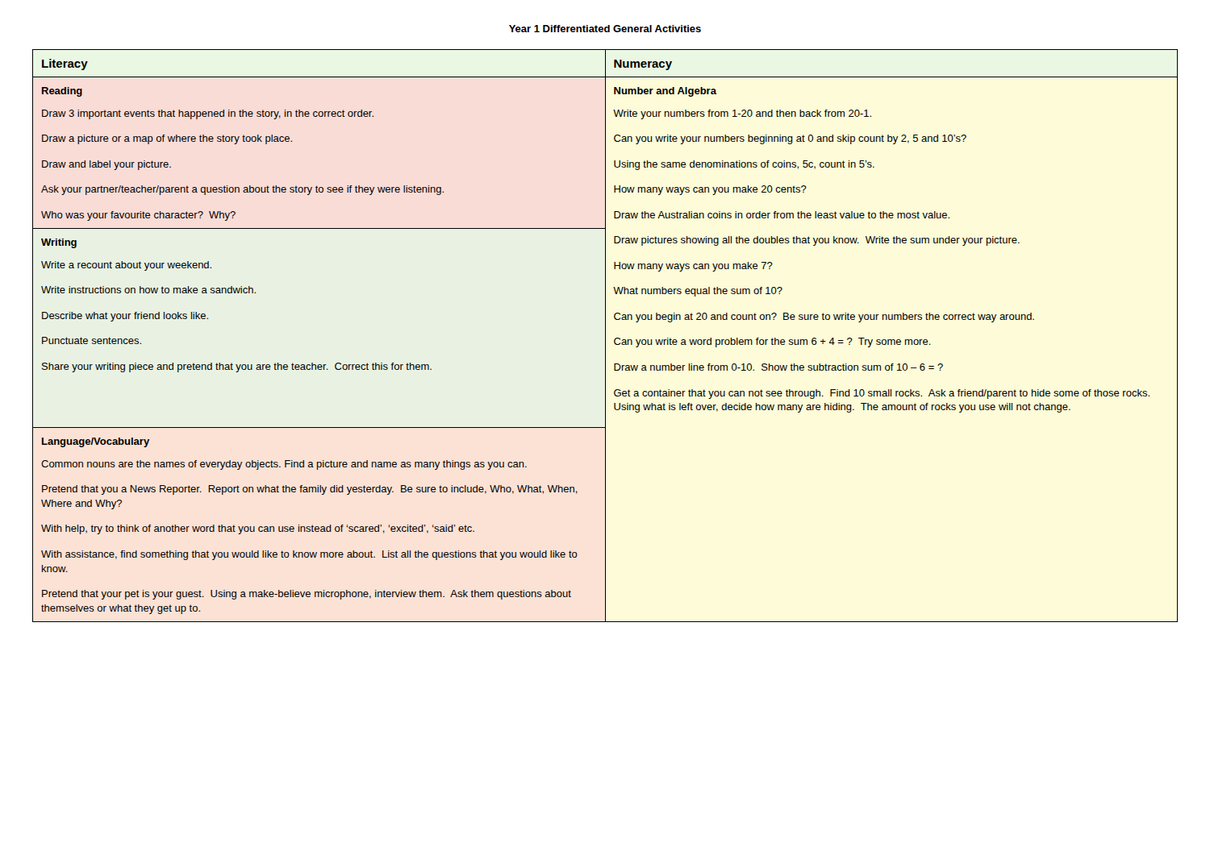Year 1 Differentiated General Activities
| Literacy | Numeracy |
| --- | --- |
| Reading Draw 3 important events that happened in the story, in the correct order. Draw a picture or a map of where the story took place. Draw and label your picture. Ask your partner/teacher/parent a question about the story to see if they were listening. Who was your favourite character? Why? | Number and Algebra Write your numbers from 1-20 and then back from 20-1. Can you write your numbers beginning at 0 and skip count by 2, 5 and 10’s? Using the same denominations of coins, 5c, count in 5’s. How many ways can you make 20 cents? Draw the Australian coins in order from the least value to the most value. Draw pictures showing all the doubles that you know. Write the sum under your picture. How many ways can you make 7? What numbers equal the sum of 10? Can you begin at 20 and count on? Be sure to write your numbers the correct way around. Can you write a word problem for the sum 6 + 4 = ? Try some more. Draw a number line from 0-10. Show the subtraction sum of 10 – 6 = ? Get a container that you can not see through. Find 10 small rocks. Ask a friend/parent to hide some of those rocks. Using what is left over, decide how many are hiding. The amount of rocks you use will not change. |
| Writing Write a recount about your weekend. Write instructions on how to make a sandwich. Describe what your friend looks like. Punctuate sentences. Share your writing piece and pretend that you are the teacher. Correct this for them. |
| Language/Vocabulary Common nouns are the names of everyday objects. Find a picture and name as many things as you can. Pretend that you a News Reporter. Report on what the family did yesterday. Be sure to include, Who, What, When, Where and Why? With help, try to think of another word that you can use instead of ‘scared’, ‘excited’, ‘said’ etc. With assistance, find something that you would like to know more about. List all the questions that you would like to know. Pretend that your pet is your guest. Using a make-believe microphone, interview them. Ask them questions about themselves or what they get up to. |